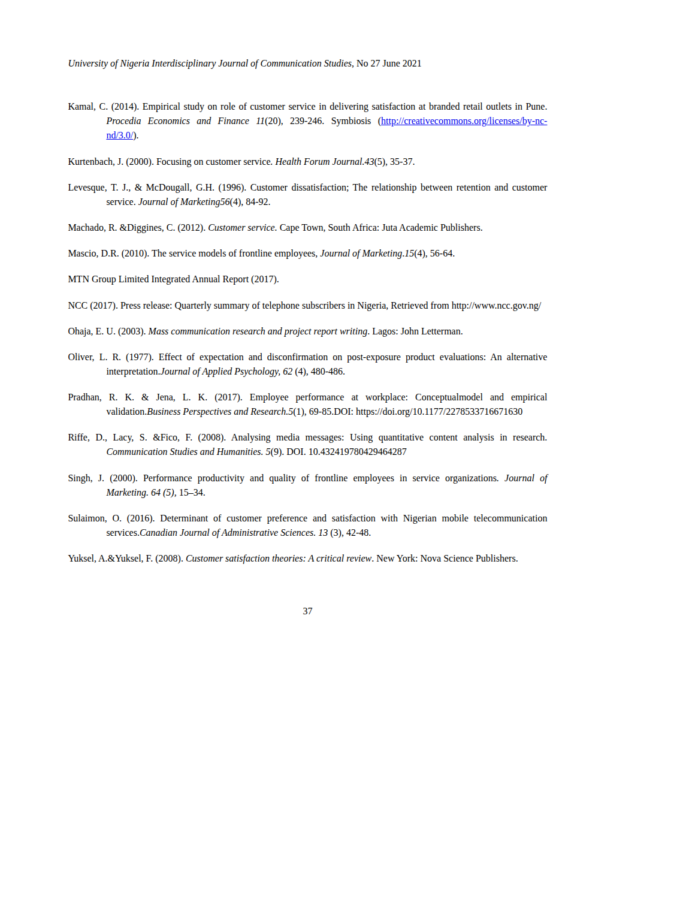University of Nigeria Interdisciplinary Journal of Communication Studies, No 27 June 2021
Kamal, C. (2014). Empirical study on role of customer service in delivering satisfaction at branded retail outlets in Pune. Procedia Economics and Finance 11(20), 239-246. Symbiosis (http://creativecommons.org/licenses/by-nc-nd/3.0/).
Kurtenbach, J. (2000). Focusing on customer service. Health Forum Journal.43(5), 35-37.
Levesque, T. J., & McDougall, G.H. (1996). Customer dissatisfaction; The relationship between retention and customer service. Journal of Marketing56(4), 84-92.
Machado, R. &Diggines, C. (2012). Customer service. Cape Town, South Africa: Juta Academic Publishers.
Mascio, D.R. (2010). The service models of frontline employees, Journal of Marketing.15(4), 56-64.
MTN Group Limited Integrated Annual Report (2017).
NCC (2017). Press release: Quarterly summary of telephone subscribers in Nigeria, Retrieved from http://www.ncc.gov.ng/
Ohaja, E. U. (2003). Mass communication research and project report writing. Lagos: John Letterman.
Oliver, L. R. (1977). Effect of expectation and disconfirmation on post-exposure product evaluations: An alternative interpretation.Journal of Applied Psychology, 62 (4), 480-486.
Pradhan, R. K. & Jena, L. K. (2017). Employee performance at workplace: Conceptualmodel and empirical validation.Business Perspectives and Research.5(1), 69-85.DOI: https://doi.org/10.1177/2278533716671630
Riffe, D., Lacy, S. &Fico, F. (2008). Analysing media messages: Using quantitative content analysis in research. Communication Studies and Humanities. 5(9). DOI. 10.432419780429464287
Singh, J. (2000). Performance productivity and quality of frontline employees in service organizations. Journal of Marketing. 64 (5), 15–34.
Sulaimon, O. (2016). Determinant of customer preference and satisfaction with Nigerian mobile telecommunication services.Canadian Journal of Administrative Sciences. 13 (3), 42-48.
Yuksel, A.&Yuksel, F. (2008). Customer satisfaction theories: A critical review. New York: Nova Science Publishers.
37